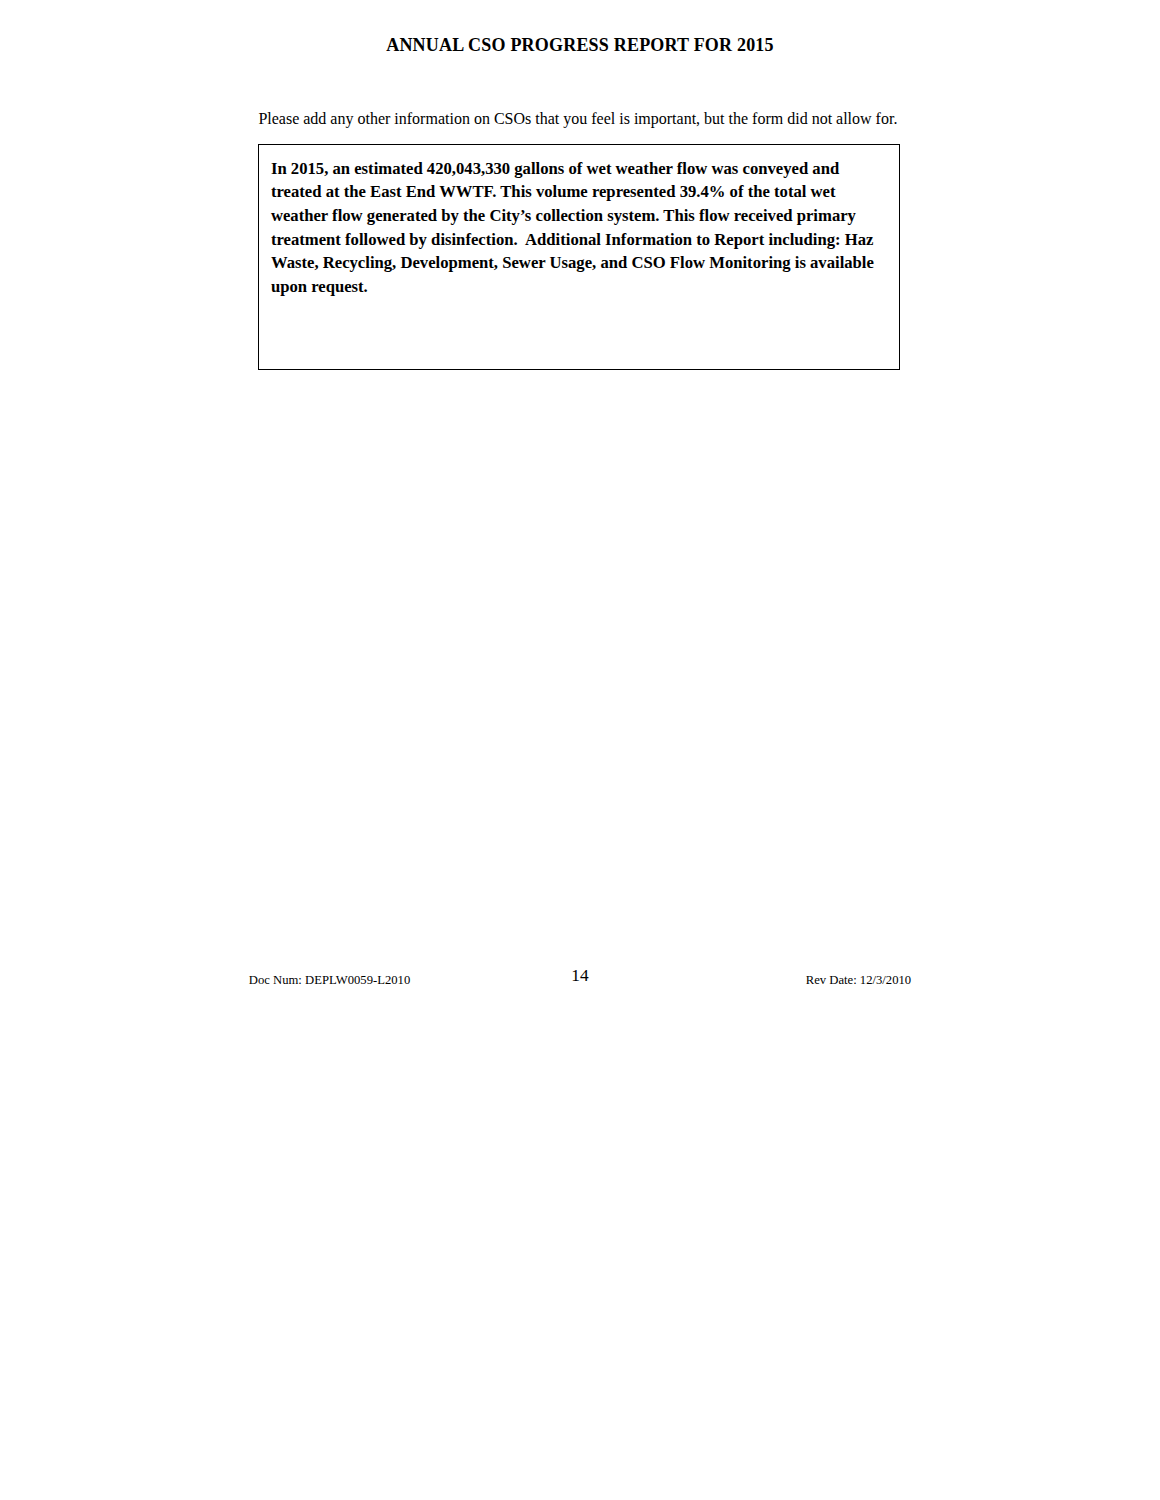ANNUAL CSO PROGRESS REPORT FOR 2015
Please add any other information on CSOs that you feel is important, but the form did not allow for.
In 2015, an estimated 420,043,330 gallons of wet weather flow was conveyed and treated at the East End WWTF. This volume represented 39.4% of the total wet weather flow generated by the City’s collection system. This flow received primary treatment followed by disinfection. Additional Information to Report including: Haz Waste, Recycling, Development, Sewer Usage, and CSO Flow Monitoring is available upon request.
Doc Num: DEPLW0059-L2010 14 Rev Date: 12/3/2010